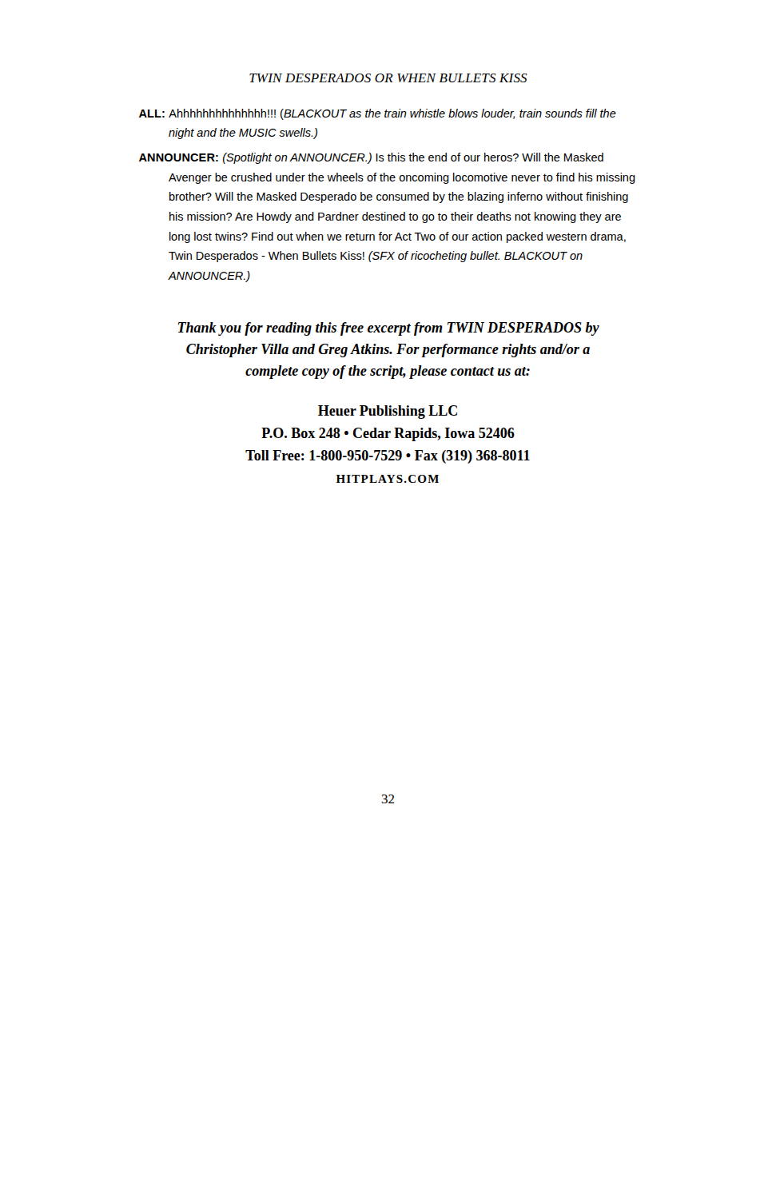TWIN DESPERADOS OR WHEN BULLETS KISS
ALL: Ahhhhhhhhhhhhhh!!! (BLACKOUT as the train whistle blows louder, train sounds fill the night and the MUSIC swells.)
ANNOUNCER: (Spotlight on ANNOUNCER.) Is this the end of our heros? Will the Masked Avenger be crushed under the wheels of the oncoming locomotive never to find his missing brother? Will the Masked Desperado be consumed by the blazing inferno without finishing his mission? Are Howdy and Pardner destined to go to their deaths not knowing they are long lost twins? Find out when we return for Act Two of our action packed western drama, Twin Desperados - When Bullets Kiss! (SFX of ricocheting bullet. BLACKOUT on ANNOUNCER.)
Thank you for reading this free excerpt from TWIN DESPERADOS by Christopher Villa and Greg Atkins. For performance rights and/or a complete copy of the script, please contact us at:
Heuer Publishing LLC
P.O. Box 248 • Cedar Rapids, Iowa 52406
Toll Free: 1-800-950-7529 • Fax (319) 368-8011
HITPLAYS.COM
32